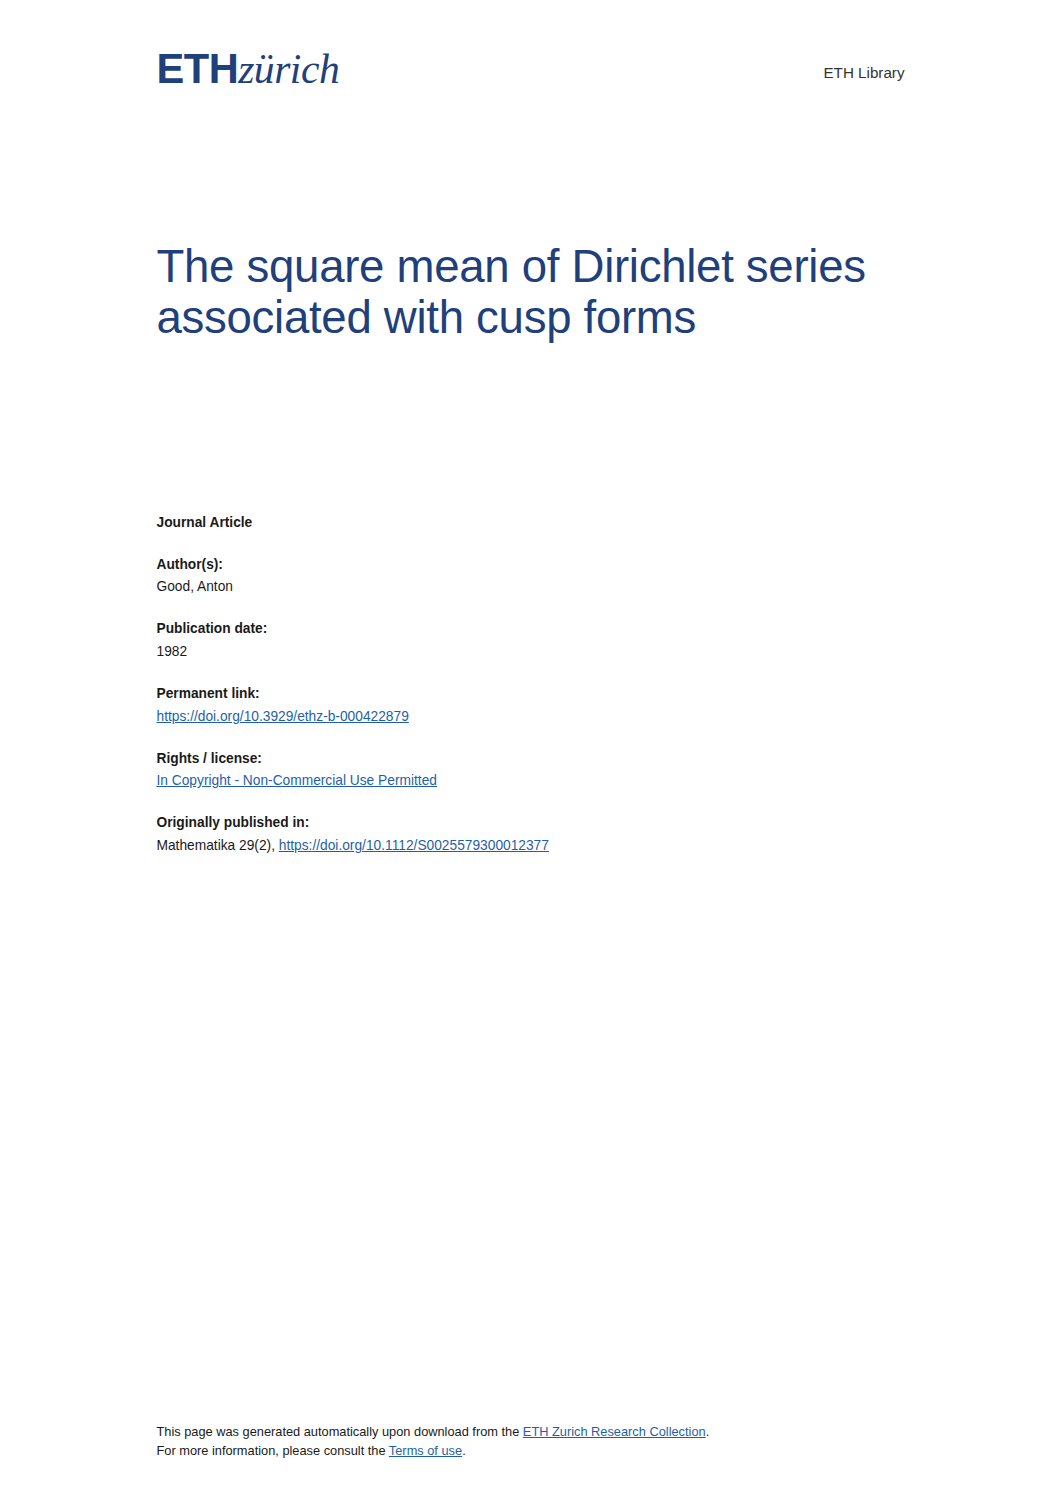ETH zürich
ETH Library
The square mean of Dirichlet series associated with cusp forms
Journal Article
Author(s):
Good, Anton
Publication date:
1982
Permanent link:
https://doi.org/10.3929/ethz-b-000422879
Rights / license:
In Copyright - Non-Commercial Use Permitted
Originally published in:
Mathematika 29(2), https://doi.org/10.1112/S0025579300012377
This page was generated automatically upon download from the ETH Zurich Research Collection.
For more information, please consult the Terms of use.